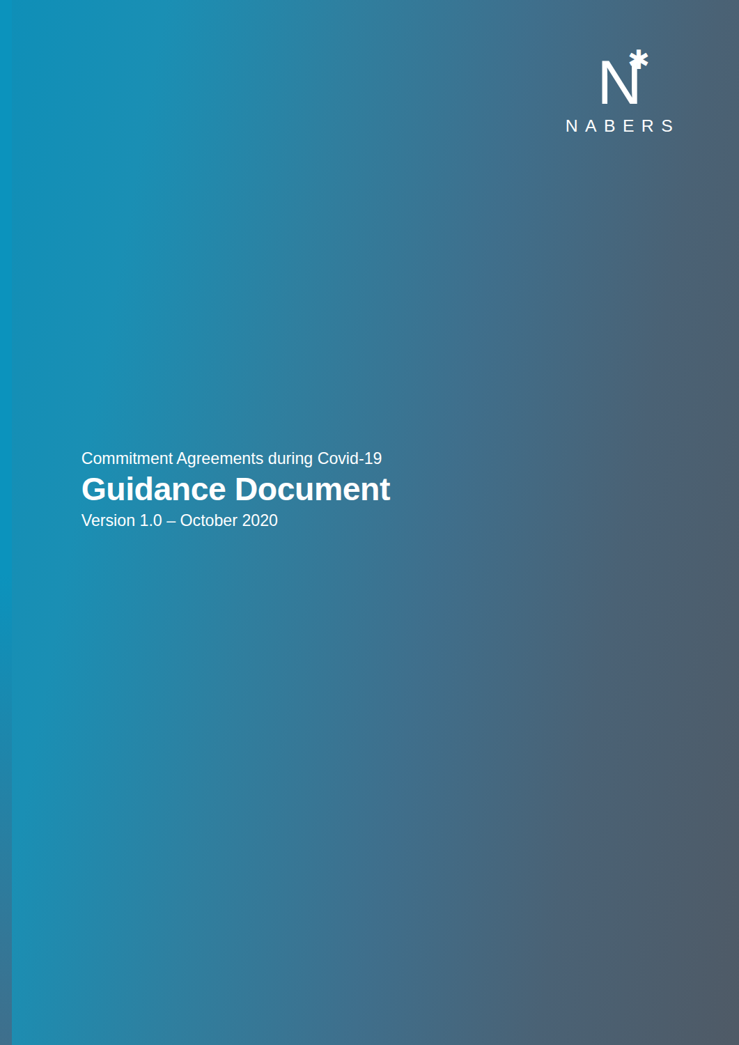N✱
NABERS
Commitment Agreements during Covid-19
Guidance Document
Version 1.0 – October 2020